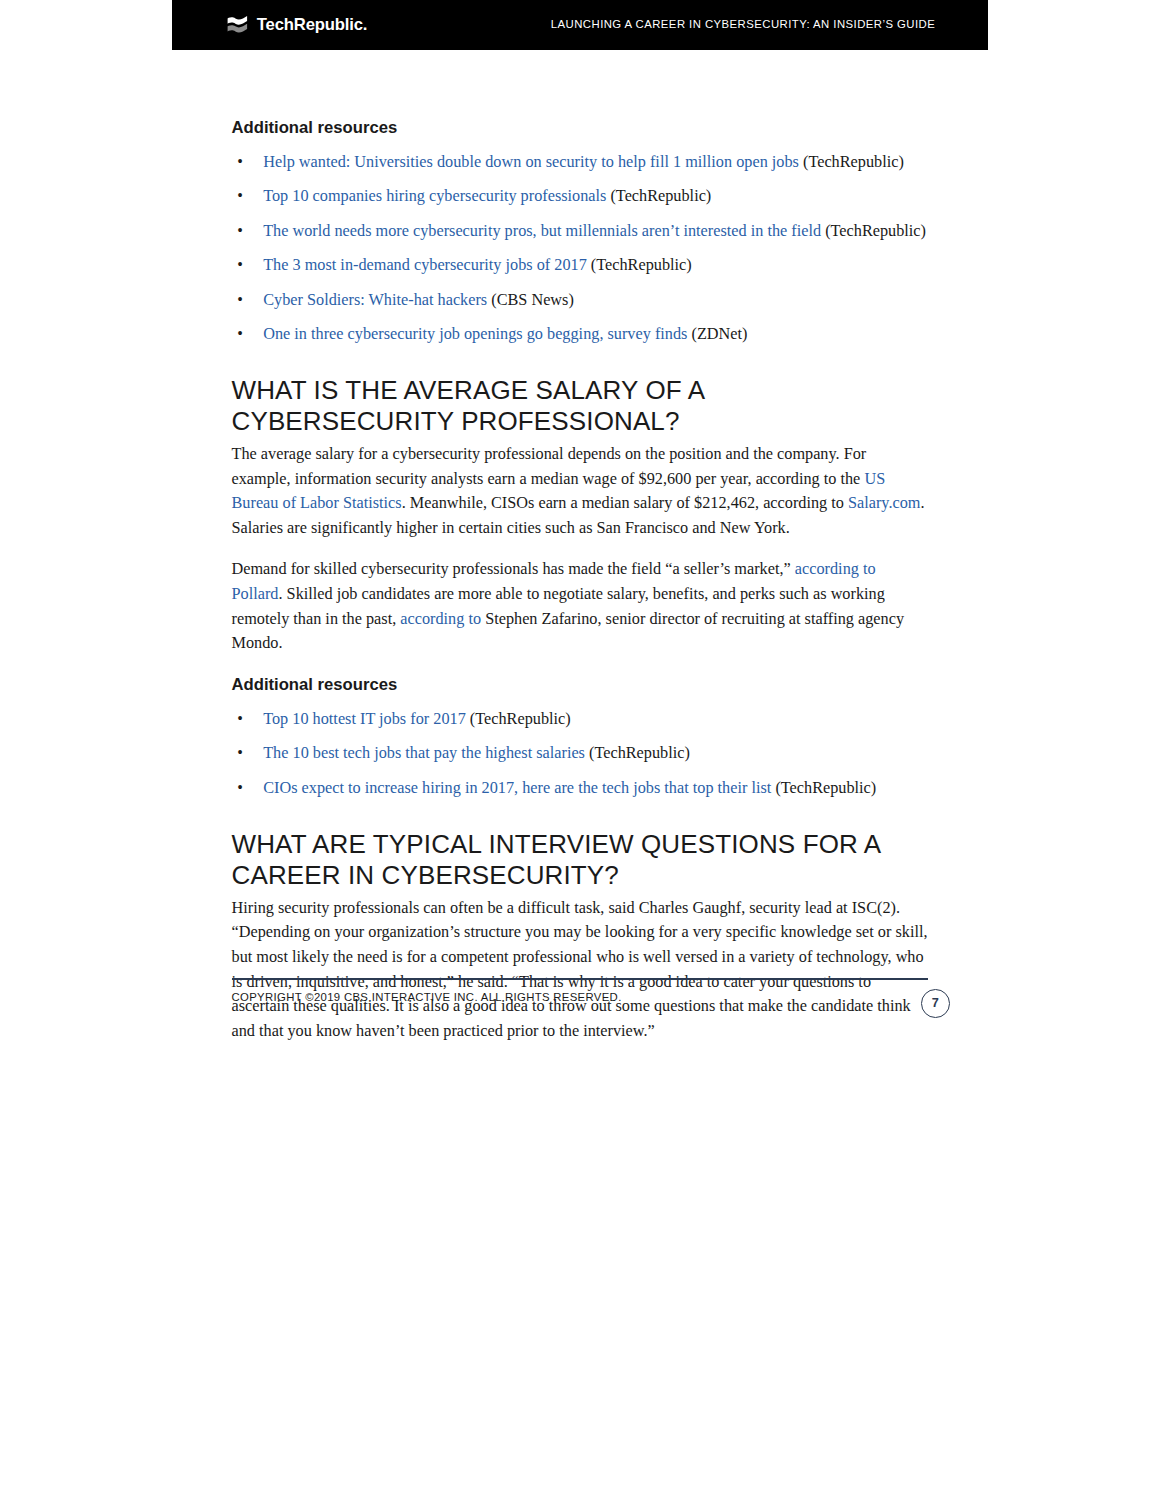TechRepublic.
LAUNCHING A CAREER IN CYBERSECURITY: AN INSIDER’S GUIDE
Additional resources
Help wanted: Universities double down on security to help fill 1 million open jobs (TechRepublic)
Top 10 companies hiring cybersecurity professionals (TechRepublic)
The world needs more cybersecurity pros, but millennials aren’t interested in the field (TechRepublic)
The 3 most in-demand cybersecurity jobs of 2017 (TechRepublic)
Cyber Soldiers: White-hat hackers (CBS News)
One in three cybersecurity job openings go begging, survey finds (ZDNet)
What is the average salary of a cybersecurity professional?
The average salary for a cybersecurity professional depends on the position and the company. For example, information security analysts earn a median wage of $92,600 per year, according to the US Bureau of Labor Statistics. Meanwhile, CISOs earn a median salary of $212,462, according to Salary.com. Salaries are significantly higher in certain cities such as San Francisco and New York.
Demand for skilled cybersecurity professionals has made the field “a seller’s market,” according to Pollard. Skilled job candidates are more able to negotiate salary, benefits, and perks such as working remotely than in the past, according to Stephen Zafarino, senior director of recruiting at staffing agency Mondo.
Additional resources
Top 10 hottest IT jobs for 2017 (TechRepublic)
The 10 best tech jobs that pay the highest salaries (TechRepublic)
CIOs expect to increase hiring in 2017, here are the tech jobs that top their list (TechRepublic)
What are typical interview questions for a career in cybersecurity?
Hiring security professionals can often be a difficult task, said Charles Gaughf, security lead at ISC(2). “Depending on your organization’s structure you may be looking for a very specific knowledge set or skill, but most likely the need is for a competent professional who is well versed in a variety of technology, who is driven, inquisitive, and honest,” he said. “That is why it is a good idea to cater your questions to ascertain these qualities. It is also a good idea to throw out some questions that make the candidate think and that you know haven’t been practiced prior to the interview.”
COPYRIGHT ©2019 CBS INTERACTIVE INC. ALL RIGHTS RESERVED.
7